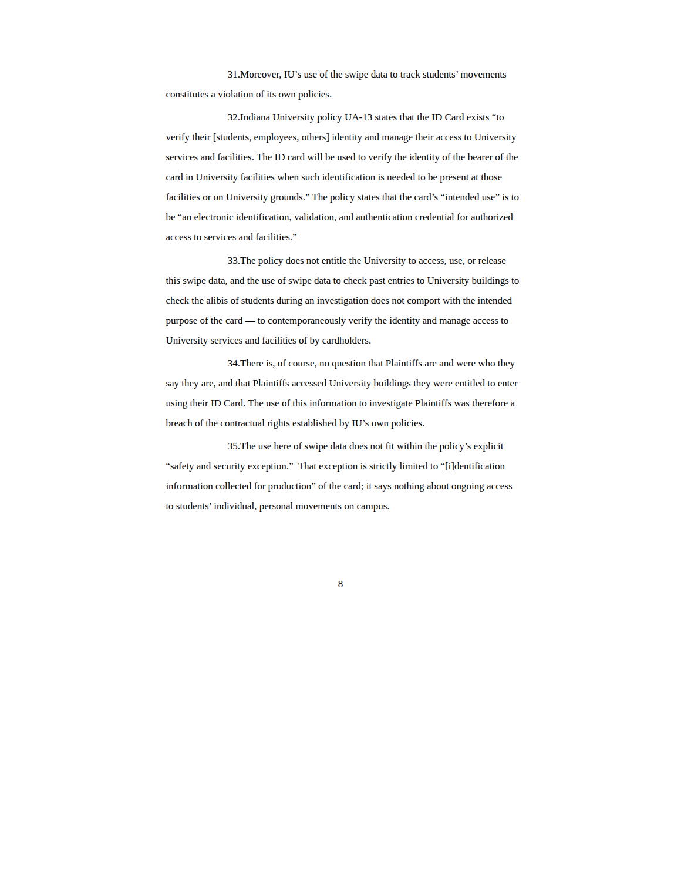31. Moreover, IU’s use of the swipe data to track students’ movements constitutes a violation of its own policies.
32. Indiana University policy UA-13 states that the ID Card exists “to verify their [students, employees, others] identity and manage their access to University services and facilities. The ID card will be used to verify the identity of the bearer of the card in University facilities when such identification is needed to be present at those facilities or on University grounds.” The policy states that the card’s “intended use” is to be “an electronic identification, validation, and authentication credential for authorized access to services and facilities.”
33. The policy does not entitle the University to access, use, or release this swipe data, and the use of swipe data to check past entries to University buildings to check the alibis of students during an investigation does not comport with the intended purpose of the card — to contemporaneously verify the identity and manage access to University services and facilities of by cardholders.
34. There is, of course, no question that Plaintiffs are and were who they say they are, and that Plaintiffs accessed University buildings they were entitled to enter using their ID Card. The use of this information to investigate Plaintiffs was therefore a breach of the contractual rights established by IU’s own policies.
35. The use here of swipe data does not fit within the policy’s explicit “safety and security exception.” That exception is strictly limited to “[i]dentification information collected for production” of the card; it says nothing about ongoing access to students’ individual, personal movements on campus.
8